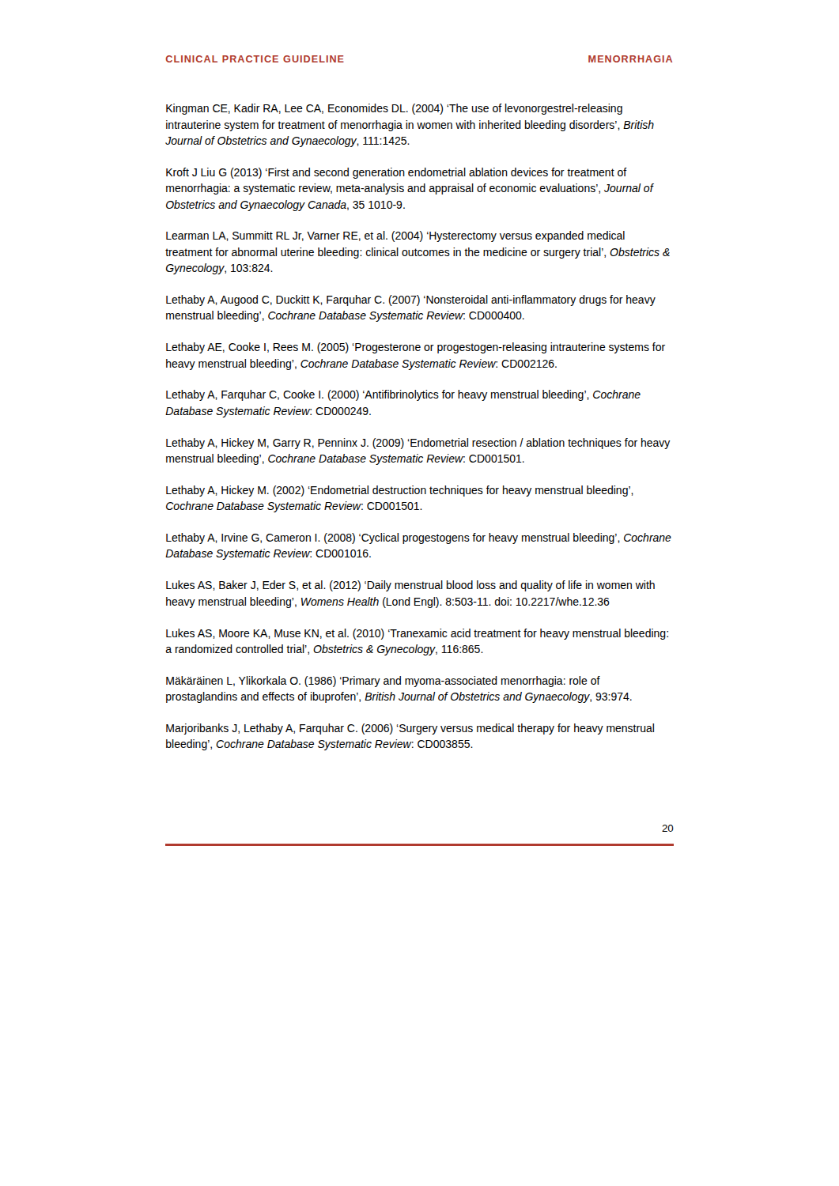Clinical Practice Guideline
Menorrhagia
Kingman CE, Kadir RA, Lee CA, Economides DL. (2004) ‘The use of levonorgestrel-releasing intrauterine system for treatment of menorrhagia in women with inherited bleeding disorders’, British Journal of Obstetrics and Gynaecology, 111:1425.
Kroft J Liu G (2013) ‘First and second generation endometrial ablation devices for treatment of menorrhagia: a systematic review, meta-analysis and appraisal of economic evaluations’, Journal of Obstetrics and Gynaecology Canada, 35 1010-9.
Learman LA, Summitt RL Jr, Varner RE, et al. (2004) ‘Hysterectomy versus expanded medical treatment for abnormal uterine bleeding: clinical outcomes in the medicine or surgery trial’, Obstetrics & Gynecology, 103:824.
Lethaby A, Augood C, Duckitt K, Farquhar C. (2007) ‘Nonsteroidal anti-inflammatory drugs for heavy menstrual bleeding’, Cochrane Database Systematic Review: CD000400.
Lethaby AE, Cooke I, Rees M. (2005) ‘Progesterone or progestogen-releasing intrauterine systems for heavy menstrual bleeding’, Cochrane Database Systematic Review: CD002126.
Lethaby A, Farquhar C, Cooke I. (2000) ‘Antifibrinolytics for heavy menstrual bleeding’, Cochrane Database Systematic Review: CD000249.
Lethaby A, Hickey M, Garry R, Penninx J. (2009) ‘Endometrial resection / ablation techniques for heavy menstrual bleeding’, Cochrane Database Systematic Review: CD001501.
Lethaby A, Hickey M. (2002) ‘Endometrial destruction techniques for heavy menstrual bleeding’, Cochrane Database Systematic Review: CD001501.
Lethaby A, Irvine G, Cameron I. (2008) ‘Cyclical progestogens for heavy menstrual bleeding’, Cochrane Database Systematic Review: CD001016.
Lukes AS, Baker J, Eder S, et al. (2012) ‘Daily menstrual blood loss and quality of life in women with heavy menstrual bleeding’, Womens Health (Lond Engl). 8:503-11. doi: 10.2217/whe.12.36
Lukes AS, Moore KA, Muse KN, et al. (2010) ‘Tranexamic acid treatment for heavy menstrual bleeding: a randomized controlled trial’, Obstetrics & Gynecology, 116:865.
Mäkäräinen L, Ylikorkala O. (1986) ‘Primary and myoma-associated menorrhagia: role of prostaglandins and effects of ibuprofen’, British Journal of Obstetrics and Gynaecology, 93:974.
Marjoribanks J, Lethaby A, Farquhar C. (2006) ‘Surgery versus medical therapy for heavy menstrual bleeding’, Cochrane Database Systematic Review: CD003855.
20